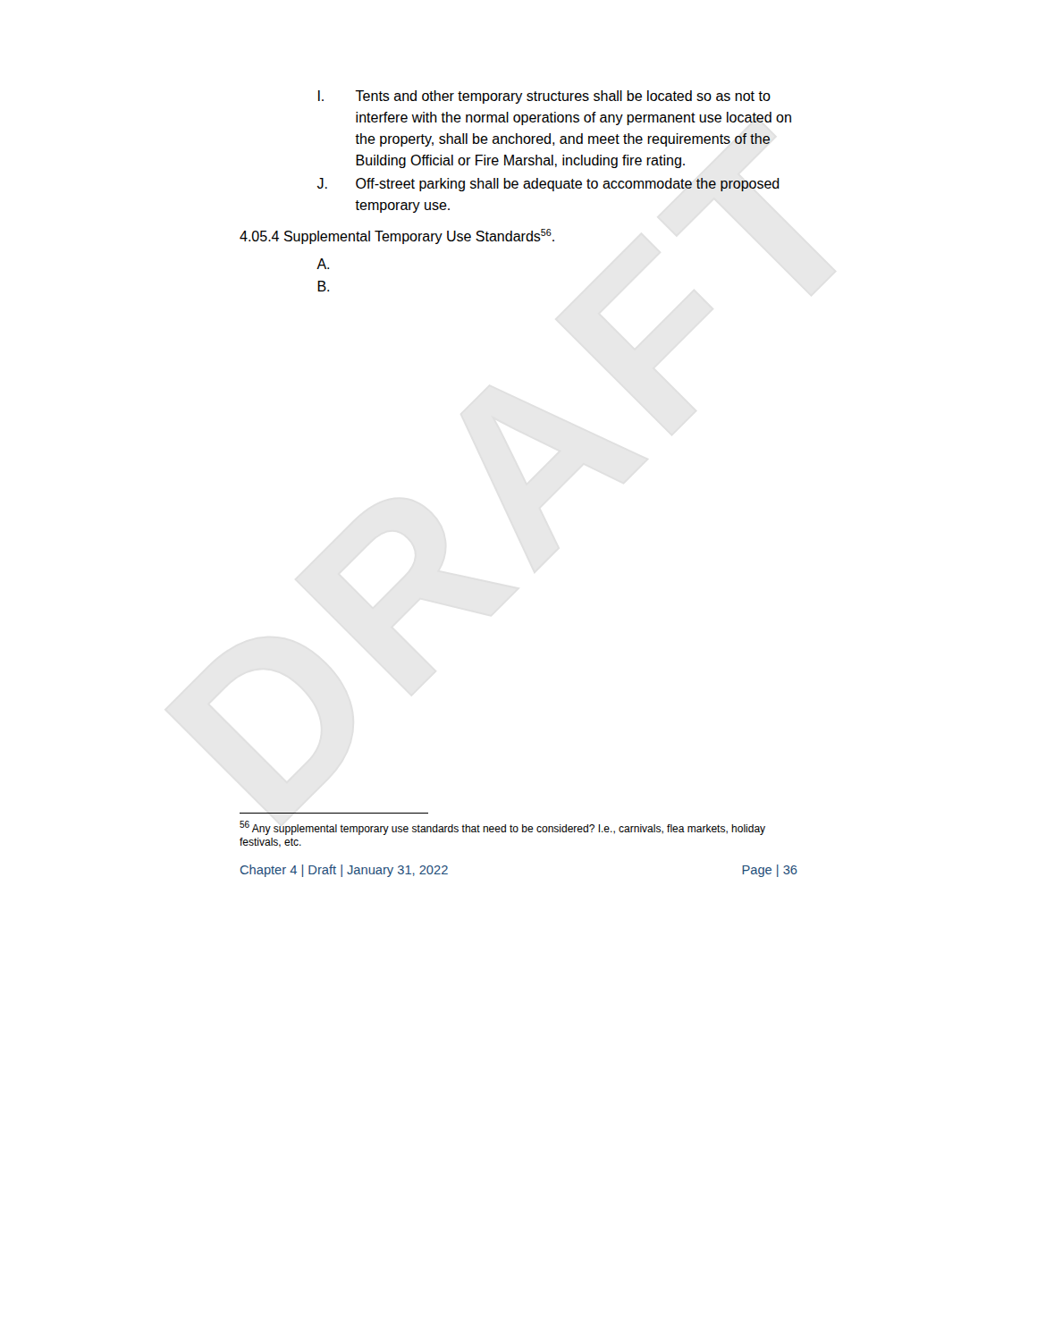DRAFT
I. Tents and other temporary structures shall be located so as not to interfere with the normal operations of any permanent use located on the property, shall be anchored, and meet the requirements of the Building Official or Fire Marshal, including fire rating.
J. Off-street parking shall be adequate to accommodate the proposed temporary use.
4.05.4 Supplemental Temporary Use Standards56.
A.
B.
56 Any supplemental temporary use standards that need to be considered? I.e., carnivals, flea markets, holiday festivals, etc.
Chapter 4 | Draft | January 31, 2022 Page | 36